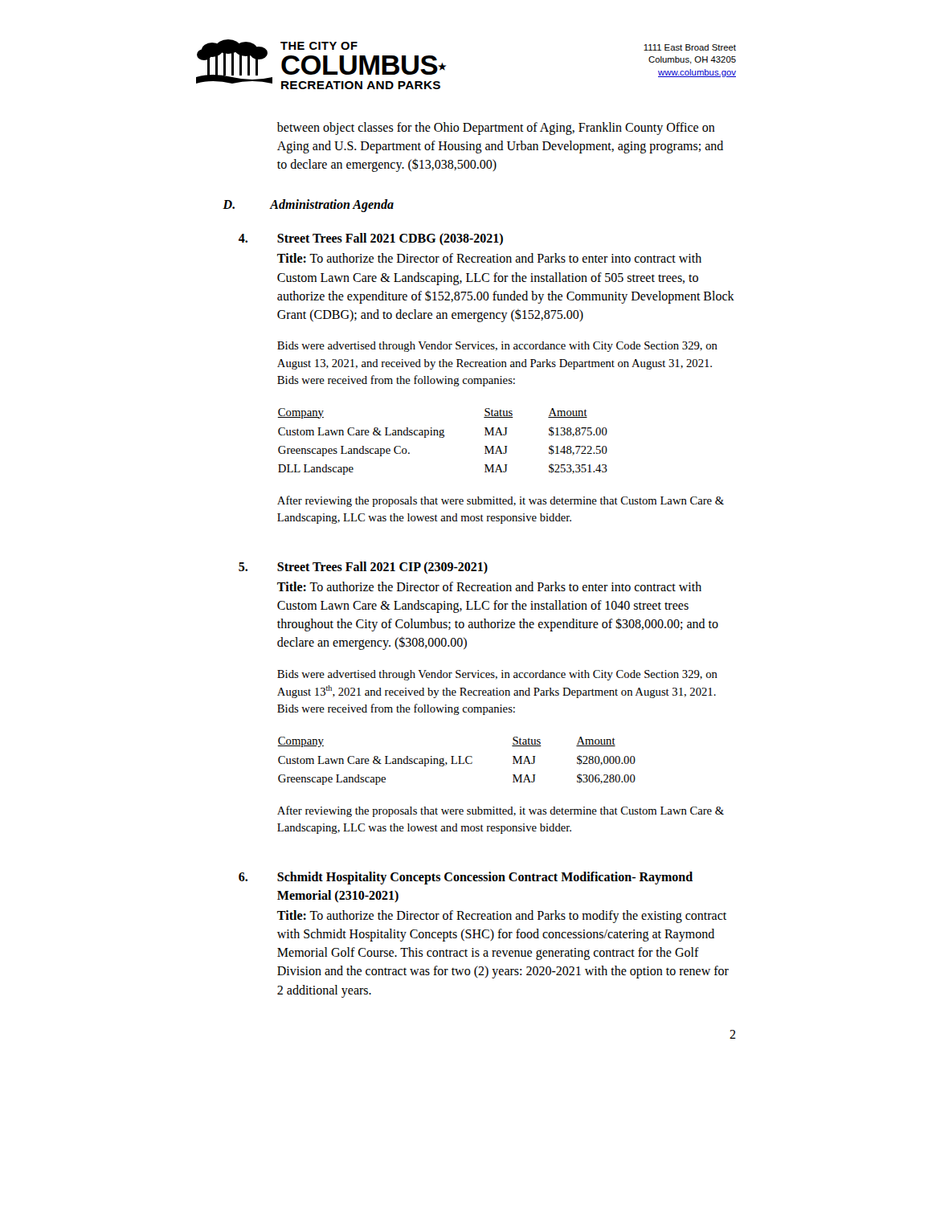THE CITY OF
COLUMBUS★
RECREATION AND PARKS
1111 East Broad Street
Columbus, OH 43205
www.columbus.gov
between object classes for the Ohio Department of Aging, Franklin County Office on Aging and U.S. Department of Housing and Urban Development, aging programs; and to declare an emergency. ($13,038,500.00)
D. Administration Agenda
4.
Street Trees Fall 2021 CDBG (2038-2021)
Title: To authorize the Director of Recreation and Parks to enter into contract with Custom Lawn Care & Landscaping, LLC for the installation of 505 street trees, to authorize the expenditure of $152,875.00 funded by the Community Development Block Grant (CDBG); and to declare an emergency ($152,875.00)
Bids were advertised through Vendor Services, in accordance with City Code Section 329, on August 13, 2021, and received by the Recreation and Parks Department on August 31, 2021. Bids were received from the following companies:
| Company | Status | Amount |
| --- | --- | --- |
| Custom Lawn Care & Landscaping | MAJ | $138,875.00 |
| Greenscapes Landscape Co. | MAJ | $148,722.50 |
| DLL Landscape | MAJ | $253,351.43 |
After reviewing the proposals that were submitted, it was determine that Custom Lawn Care & Landscaping, LLC was the lowest and most responsive bidder.
5.
Street Trees Fall 2021 CIP (2309-2021)
Title: To authorize the Director of Recreation and Parks to enter into contract with Custom Lawn Care & Landscaping, LLC for the installation of 1040 street trees throughout the City of Columbus; to authorize the expenditure of $308,000.00; and to declare an emergency. ($308,000.00)
Bids were advertised through Vendor Services, in accordance with City Code Section 329, on August 13th, 2021 and received by the Recreation and Parks Department on August 31, 2021. Bids were received from the following companies:
| Company | Status | Amount |
| --- | --- | --- |
| Custom Lawn Care & Landscaping, LLC | MAJ | $280,000.00 |
| Greenscape Landscape | MAJ | $306,280.00 |
After reviewing the proposals that were submitted, it was determine that Custom Lawn Care & Landscaping, LLC was the lowest and most responsive bidder.
6.
Schmidt Hospitality Concepts Concession Contract Modification- Raymond Memorial (2310-2021)
Title: To authorize the Director of Recreation and Parks to modify the existing contract with Schmidt Hospitality Concepts (SHC) for food concessions/catering at Raymond Memorial Golf Course. This contract is a revenue generating contract for the Golf Division and the contract was for two (2) years: 2020-2021 with the option to renew for 2 additional years.
2